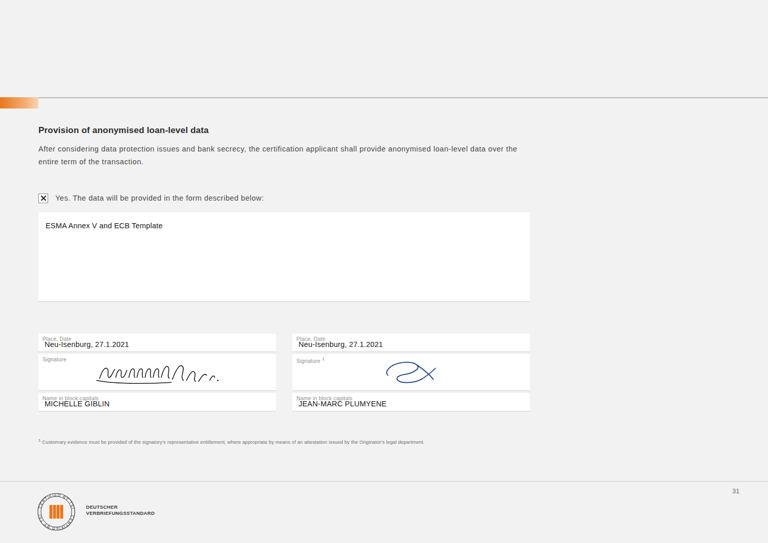Provision of anonymised loan-level data
After considering data protection issues and bank secrecy, the certification applicant shall provide anonymised loan-level data over the entire term of the transaction.
Yes. The data will be provided in the form described below:
ESMA Annex V and ECB Template
Place, Date Neu-Isenburg, 27.1.2021
Signature
Name in block capitals MICHELLE GIBLIN
Place, Date Neu-Isenburg, 27.1.2021
Signature 1
Name in block capitals JEAN-MARC PLUMYENE
1 Customary evidence must be provided of the signatory's representative entitlement, where appropriate by means of an attestation issued by the Originator's legal department.
31
CERTIFIED BY TSI CERTIFIED BY TSI
DEUTSCHER
VERBRIEFUNGSSTANDARD